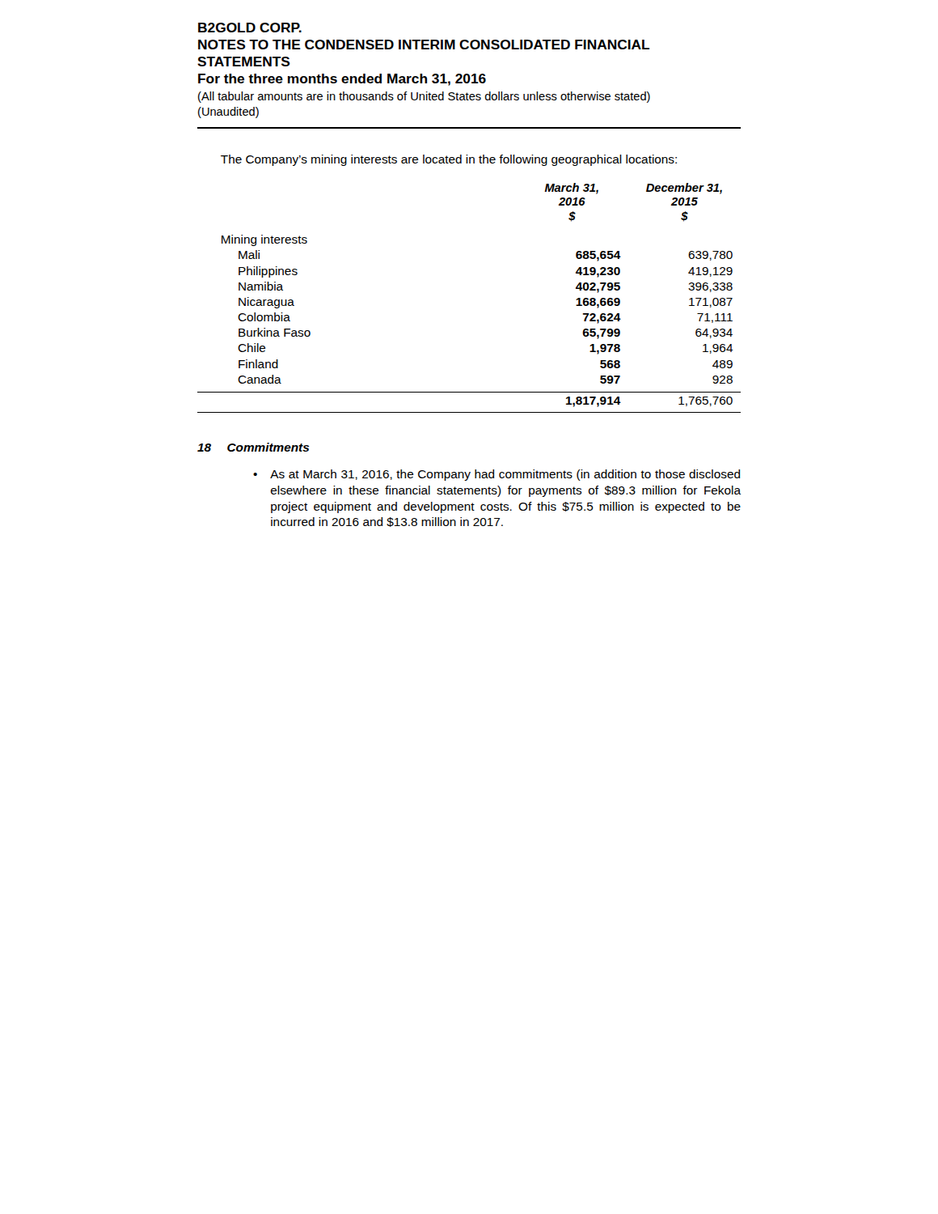B2GOLD CORP. NOTES TO THE CONDENSED INTERIM CONSOLIDATED FINANCIAL STATEMENTS For the three months ended March 31, 2016
(All tabular amounts are in thousands of United States dollars unless otherwise stated)
(Unaudited)
The Company’s mining interests are located in the following geographical locations:
| | | March 31, 2016 $ | December 31, 2015 $ |
| Mining interests | | | |
| Mali | | 685,654 | 639,780 |
| Philippines | | 419,230 | 419,129 |
| Namibia | | 402,795 | 396,338 |
| Nicaragua | | 168,669 | 171,087 |
| Colombia | | 72,624 | 71,111 |
| Burkina Faso | | 65,799 | 64,934 |
| Chile | | 1,978 | 1,964 |
| Finland | | 568 | 489 |
| Canada | | 597 | 928 |
| | | 1,817,914 | 1,765,760 |
18 Commitments
As at March 31, 2016, the Company had commitments (in addition to those disclosed elsewhere in these financial statements) for payments of $89.3 million for Fekola project equipment and development costs. Of this $75.5 million is expected to be incurred in 2016 and $13.8 million in 2017.